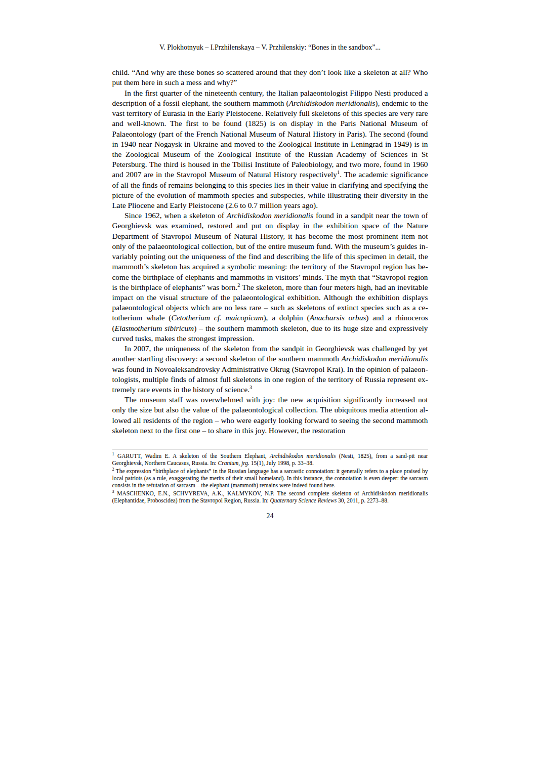V. Plokhotnyuk – I.Przhilenskaya – V. Przhilenskiy: “Bones in the sandbox”...
child. “And why are these bones so scattered around that they don’t look like a skeleton at all? Who put them here in such a mess and why?”
In the first quarter of the nineteenth century, the Italian palaeontologist Filippo Nesti produced a description of a fossil elephant, the southern mammoth (Archidiskodon meridionalis), endemic to the vast territory of Eurasia in the Early Pleistocene. Relatively full skeletons of this species are very rare and well-known. The first to be found (1825) is on display in the Paris National Museum of Palaeontology (part of the French National Museum of Natural History in Paris). The second (found in 1940 near Nogaysk in Ukraine and moved to the Zoological Institute in Leningrad in 1949) is in the Zoological Museum of the Zoological Institute of the Russian Academy of Sciences in St Petersburg. The third is housed in the Tbilisi Institute of Paleobiology, and two more, found in 1960 and 2007 are in the Stavropol Museum of Natural History respectively1. The academic significance of all the finds of remains belonging to this species lies in their value in clarifying and specifying the picture of the evolution of mammoth species and subspecies, while illustrating their diversity in the Late Pliocene and Early Pleistocene (2.6 to 0.7 million years ago).
Since 1962, when a skeleton of Archidiskodon meridionalis found in a sandpit near the town of Georghievsk was examined, restored and put on display in the exhibition space of the Nature Department of Stavropol Museum of Natural History, it has become the most prominent item not only of the palaeontological collection, but of the entire museum fund. With the museum’s guides invariably pointing out the uniqueness of the find and describing the life of this specimen in detail, the mammoth’s skeleton has acquired a symbolic meaning: the territory of the Stavropol region has become the birthplace of elephants and mammoths in visitors’ minds. The myth that “Stavropol region is the birthplace of elephants” was born.2 The skeleton, more than four meters high, had an inevitable impact on the visual structure of the palaeontological exhibition. Although the exhibition displays palaeontological objects which are no less rare – such as skeletons of extinct species such as a cetotherium whale (Cetotherium cf. maicopicum), a dolphin (Anacharsis orbus) and a rhinoceros (Elasmotherium sibiricum) – the southern mammoth skeleton, due to its huge size and expressively curved tusks, makes the strongest impression.
In 2007, the uniqueness of the skeleton from the sandpit in Georghievsk was challenged by yet another startling discovery: a second skeleton of the southern mammoth Archidiskodon meridionalis was found in Novoaleksandrovsky Administrative Okrug (Stavropol Krai). In the opinion of palaeontologists, multiple finds of almost full skeletons in one region of the territory of Russia represent extremely rare events in the history of science.3
The museum staff was overwhelmed with joy: the new acquisition significantly increased not only the size but also the value of the palaeontological collection. The ubiquitous media attention allowed all residents of the region – who were eagerly looking forward to seeing the second mammoth skeleton next to the first one – to share in this joy. However, the restoration
1 GARUTT, Wadim E. A skeleton of the Southern Elephant, Archidiskodon meridionalis (Nesti, 1825), from a sand-pit near Georghievsk, Northern Caucasus, Russia. In: Cranium, jrg. 15(1), July 1998, p. 33–38.
2 The expression “birthplace of elephants” in the Russian language has a sarcastic connotation: it generally refers to a place praised by local patriots (as a rule, exaggerating the merits of their small homeland). In this instance, the connotation is even deeper: the sarcasm consists in the refutation of sarcasm – the elephant (mammoth) remains were indeed found here.
3 MASCHENKO, E.N., SCHVYREVA, A.K., KALMYKOV, N.P. The second complete skeleton of Archidiskodon meridionalis (Elephantidae, Proboscidea) from the Stavropol Region, Russia. In: Quaternary Science Reviews 30, 2011, p. 2273–88.
24